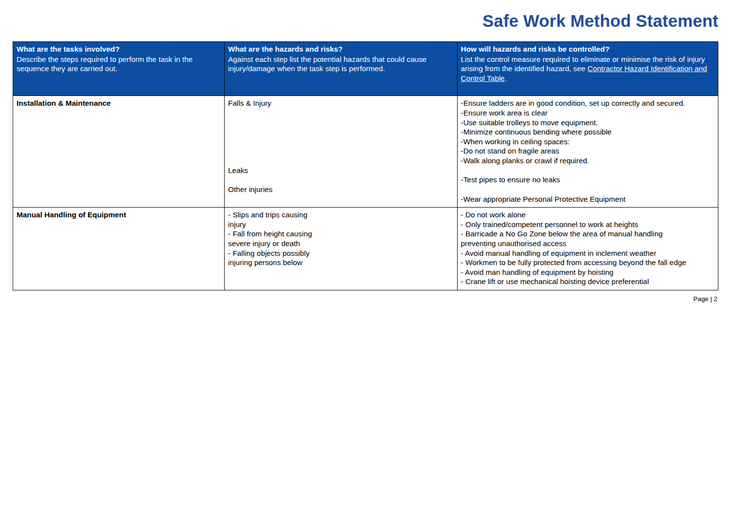Safe Work Method Statement
| What are the tasks involved? Describe the steps required to perform the task in the sequence they are carried out. | What are the hazards and risks? Against each step list the potential hazards that could cause injury/damage when the task step is performed. | How will hazards and risks be controlled? List the control measure required to eliminate or minimise the risk of injury arising from the identified hazard, see Contractor Hazard Identification and Control Table . |
| --- | --- | --- |
| Installation & Maintenance | Falls & Injury Leaks Other injuries | -Ensure ladders are in good condition, set up correctly and secured. -Ensure work area is clear -Use suitable trolleys to move equipment. -Minimize continuous bending where possible -When working in ceiling spaces: -Do not stand on fragile areas -Walk along planks or crawl if required. -Test pipes to ensure no leaks -Wear appropriate Personal Protective Equipment |
| Manual Handling of Equipment | - Slips and trips causing injury - Fall from height causing severe injury or death - Falling objects possibly injuring persons below | - Do not work alone - Only trained/competent personnel to work at heights - Barricade a No Go Zone below the area of manual handling preventing unauthorised access - Avoid manual handling of equipment in inclement weather - Workmen to be fully protected from accessing beyond the fall edge - Avoid man handling of equipment by hoisting - Crane lift or use mechanical hoisting device preferential |
Page | 2